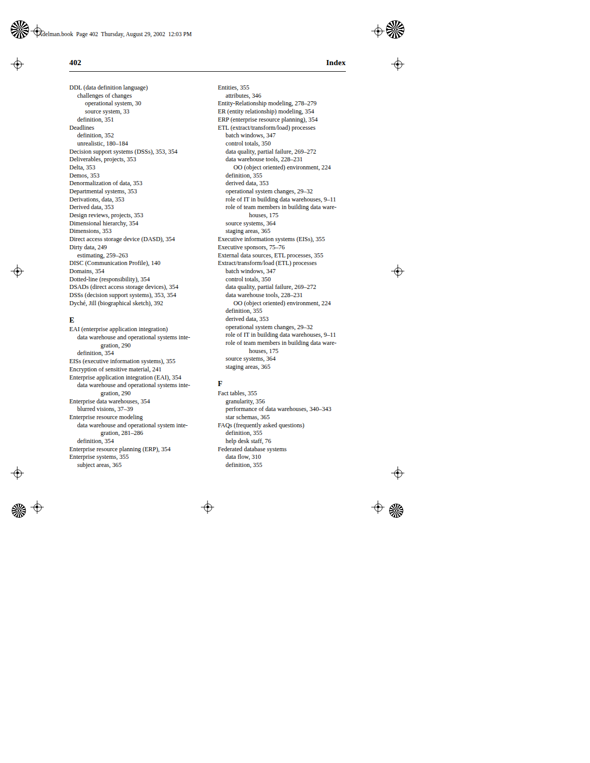Adelman.book Page 402 Thursday, August 29, 2002 12:03 PM
402 Index
DDL (data definition language)
challenges of changes
operational system, 30
source system, 33
definition, 351
Deadlines
definition, 352
unrealistic, 180–184
Decision support systems (DSSs), 353, 354
Deliverables, projects, 353
Delta, 353
Demos, 353
Denormalization of data, 353
Departmental systems, 353
Derivations, data, 353
Derived data, 353
Design reviews, projects, 353
Dimensional hierarchy, 354
Dimensions, 353
Direct access storage device (DASD), 354
Dirty data, 249
estimating, 259–263
DISC (Communication Profile), 140
Domains, 354
Dotted-line (responsibility), 354
DSADs (direct access storage devices), 354
DSSs (decision support systems), 353, 354
Dyché, Jill (biographical sketch), 392
E
EAI (enterprise application integration)
data warehouse and operational systems inte-
gration, 290
definition, 354
EISs (executive information systems), 355
Encryption of sensitive material, 241
Enterprise application integration (EAI), 354
data warehouse and operational systems inte-
gration, 290
Enterprise data warehouses, 354
blurred visions, 37–39
Enterprise resource modeling
data warehouse and operational system inte-
gration, 281–286
definition, 354
Enterprise resource planning (ERP), 354
Enterprise systems, 355
subject areas, 365
Entities, 355
attributes, 346
Entity-Relationship modeling, 278–279
ER (entity relationship) modeling, 354
ERP (enterprise resource planning), 354
ETL (extract/transform/load) processes
batch windows, 347
control totals, 350
data quality, partial failure, 269–272
data warehouse tools, 228–231
OO (object oriented) environment, 224
definition, 355
derived data, 353
operational system changes, 29–32
role of IT in building data warehouses, 9–11
role of team members in building data ware-
houses, 175
source systems, 364
staging areas, 365
Executive information systems (EISs), 355
Executive sponsors, 75–76
External data sources, ETL processes, 355
Extract/transform/load (ETL) processes
batch windows, 347
control totals, 350
data quality, partial failure, 269–272
data warehouse tools, 228–231
OO (object oriented) environment, 224
definition, 355
derived data, 353
operational system changes, 29–32
role of IT in building data warehouses, 9–11
role of team members in building data ware-
houses, 175
source systems, 364
staging areas, 365
F
Fact tables, 355
granularity, 356
performance of data warehouses, 340–343
star schemas, 365
FAQs (frequently asked questions)
definition, 355
help desk staff, 76
Federated database systems
data flow, 310
definition, 355